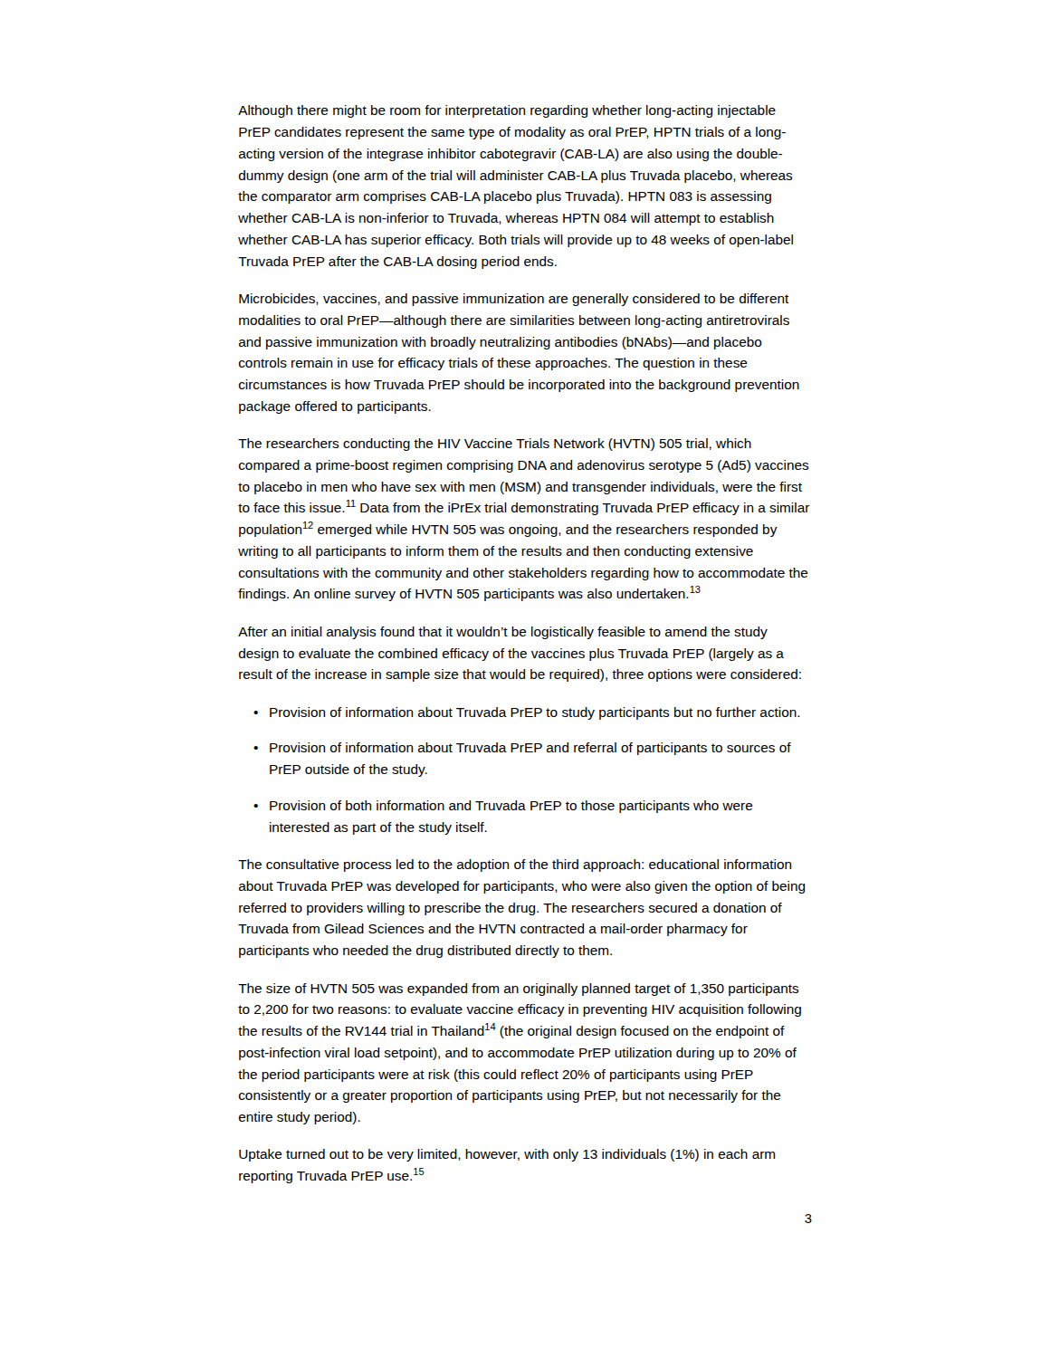Although there might be room for interpretation regarding whether long-acting injectable PrEP candidates represent the same type of modality as oral PrEP, HPTN trials of a long-acting version of the integrase inhibitor cabotegravir (CAB-LA) are also using the double-dummy design (one arm of the trial will administer CAB-LA plus Truvada placebo, whereas the comparator arm comprises CAB-LA placebo plus Truvada). HPTN 083 is assessing whether CAB-LA is non-inferior to Truvada, whereas HPTN 084 will attempt to establish whether CAB-LA has superior efficacy. Both trials will provide up to 48 weeks of open-label Truvada PrEP after the CAB-LA dosing period ends.
Microbicides, vaccines, and passive immunization are generally considered to be different modalities to oral PrEP—although there are similarities between long-acting antiretrovirals and passive immunization with broadly neutralizing antibodies (bNAbs)—and placebo controls remain in use for efficacy trials of these approaches. The question in these circumstances is how Truvada PrEP should be incorporated into the background prevention package offered to participants.
The researchers conducting the HIV Vaccine Trials Network (HVTN) 505 trial, which compared a prime-boost regimen comprising DNA and adenovirus serotype 5 (Ad5) vaccines to placebo in men who have sex with men (MSM) and transgender individuals, were the first to face this issue.11 Data from the iPrEx trial demonstrating Truvada PrEP efficacy in a similar population12 emerged while HVTN 505 was ongoing, and the researchers responded by writing to all participants to inform them of the results and then conducting extensive consultations with the community and other stakeholders regarding how to accommodate the findings. An online survey of HVTN 505 participants was also undertaken.13
After an initial analysis found that it wouldn’t be logistically feasible to amend the study design to evaluate the combined efficacy of the vaccines plus Truvada PrEP (largely as a result of the increase in sample size that would be required), three options were considered:
Provision of information about Truvada PrEP to study participants but no further action.
Provision of information about Truvada PrEP and referral of participants to sources of PrEP outside of the study.
Provision of both information and Truvada PrEP to those participants who were interested as part of the study itself.
The consultative process led to the adoption of the third approach: educational information about Truvada PrEP was developed for participants, who were also given the option of being referred to providers willing to prescribe the drug. The researchers secured a donation of Truvada from Gilead Sciences and the HVTN contracted a mail-order pharmacy for participants who needed the drug distributed directly to them.
The size of HVTN 505 was expanded from an originally planned target of 1,350 participants to 2,200 for two reasons: to evaluate vaccine efficacy in preventing HIV acquisition following the results of the RV144 trial in Thailand14 (the original design focused on the endpoint of post-infection viral load setpoint), and to accommodate PrEP utilization during up to 20% of the period participants were at risk (this could reflect 20% of participants using PrEP consistently or a greater proportion of participants using PrEP, but not necessarily for the entire study period).
Uptake turned out to be very limited, however, with only 13 individuals (1%) in each arm reporting Truvada PrEP use.15
3